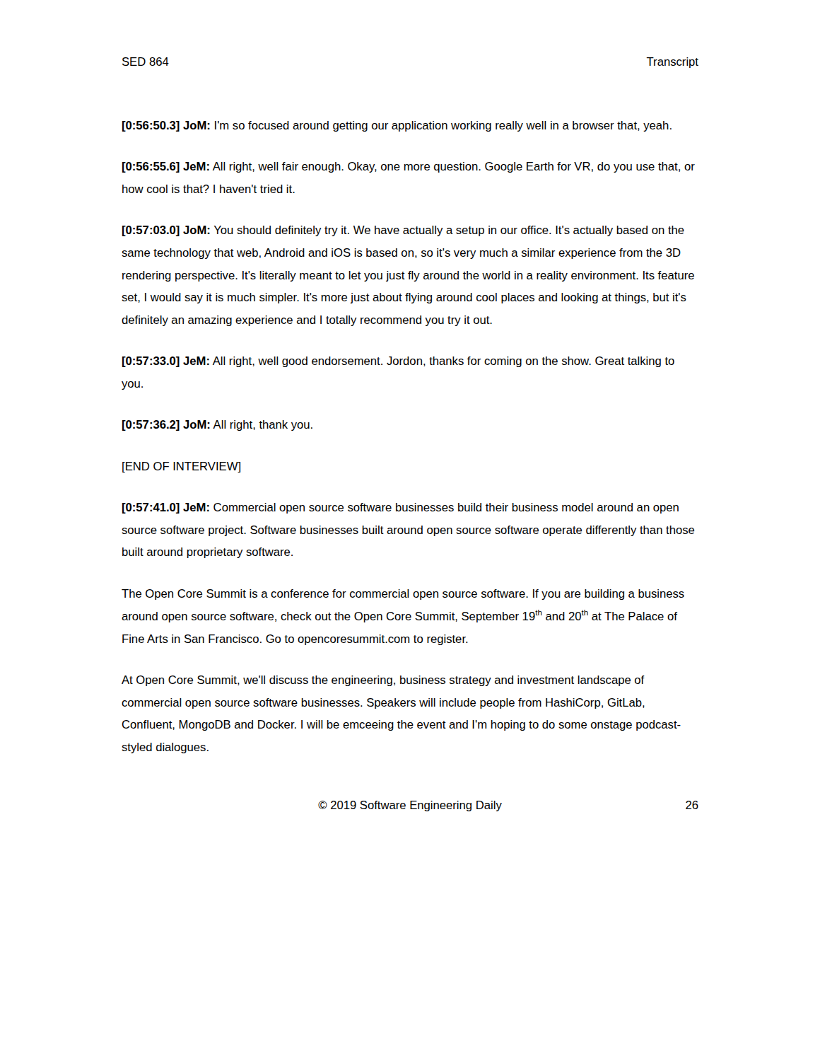SED 864 Transcript
[0:56:50.3] JoM: I'm so focused around getting our application working really well in a browser that, yeah.
[0:56:55.6] JeM: All right, well fair enough. Okay, one more question. Google Earth for VR, do you use that, or how cool is that? I haven't tried it.
[0:57:03.0] JoM: You should definitely try it. We have actually a setup in our office. It's actually based on the same technology that web, Android and iOS is based on, so it's very much a similar experience from the 3D rendering perspective. It's literally meant to let you just fly around the world in a reality environment. Its feature set, I would say it is much simpler. It's more just about flying around cool places and looking at things, but it's definitely an amazing experience and I totally recommend you try it out.
[0:57:33.0] JeM: All right, well good endorsement. Jordon, thanks for coming on the show. Great talking to you.
[0:57:36.2] JoM: All right, thank you.
[END OF INTERVIEW]
[0:57:41.0] JeM: Commercial open source software businesses build their business model around an open source software project. Software businesses built around open source software operate differently than those built around proprietary software.
The Open Core Summit is a conference for commercial open source software. If you are building a business around open source software, check out the Open Core Summit, September 19th and 20th at The Palace of Fine Arts in San Francisco. Go to opencoresummit.com to register.
At Open Core Summit, we'll discuss the engineering, business strategy and investment landscape of commercial open source software businesses. Speakers will include people from HashiCorp, GitLab, Confluent, MongoDB and Docker. I will be emceeing the event and I'm hoping to do some onstage podcast-styled dialogues.
© 2019 Software Engineering Daily 26